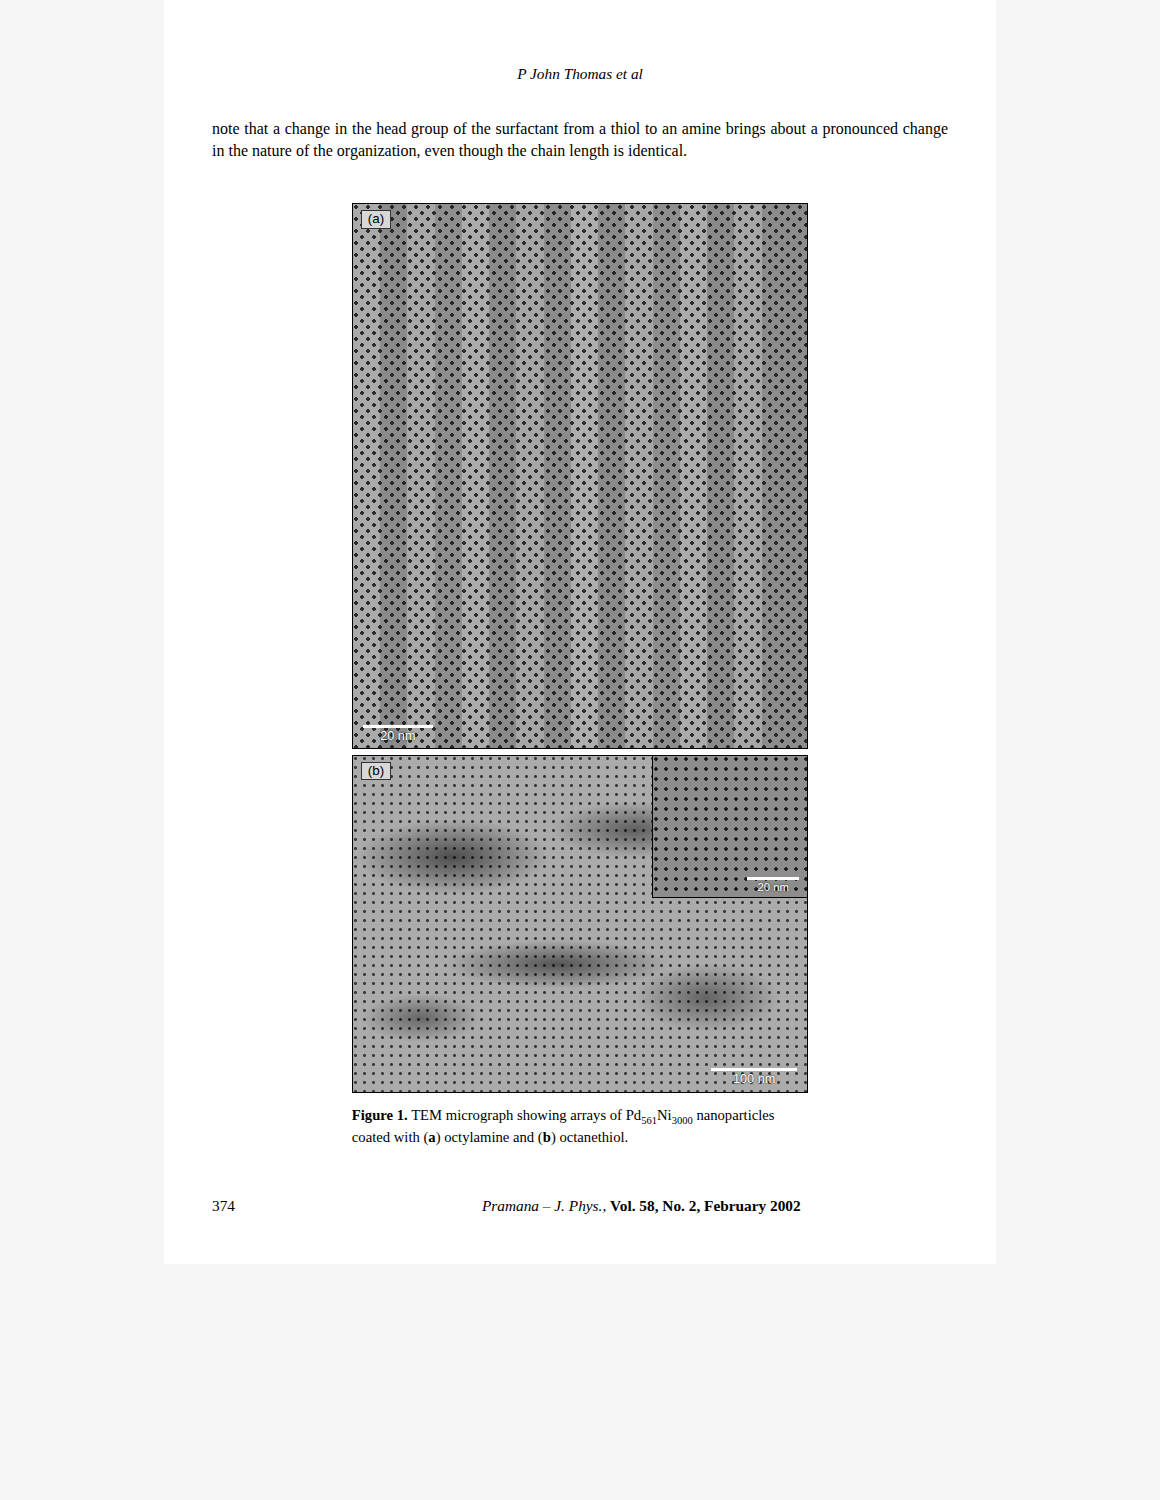P John Thomas et al
note that a change in the head group of the surfactant from a thiol to an amine brings about a pronounced change in the nature of the organization, even though the chain length is identical.
(a) 20 nm
(b)
20 nm
100 nm
Figure 1. TEM micrograph showing arrays of Pd561Ni3000 nanoparticles coated with (a) octylamine and (b) octanethiol.
374
Pramana – J. Phys., Vol. 58, No. 2, February 2002